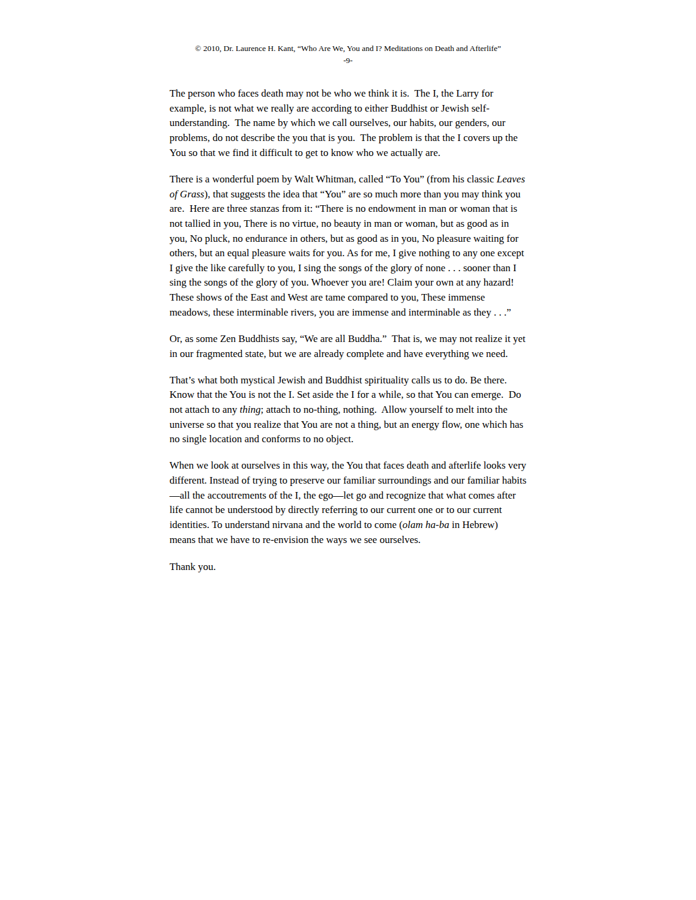© 2010, Dr. Laurence H. Kant, “Who Are We, You and I? Meditations on Death and Afterlife” -9-
The person who faces death may not be who we think it is. The I, the Larry for example, is not what we really are according to either Buddhist or Jewish self-understanding. The name by which we call ourselves, our habits, our genders, our problems, do not describe the you that is you. The problem is that the I covers up the You so that we find it difficult to get to know who we actually are.
There is a wonderful poem by Walt Whitman, called “To You” (from his classic Leaves of Grass), that suggests the idea that “You” are so much more than you may think you are. Here are three stanzas from it: “There is no endowment in man or woman that is not tallied in you, There is no virtue, no beauty in man or woman, but as good as in you, No pluck, no endurance in others, but as good as in you, No pleasure waiting for others, but an equal pleasure waits for you. As for me, I give nothing to any one except I give the like carefully to you, I sing the songs of the glory of none . . . sooner than I sing the songs of the glory of you. Whoever you are! Claim your own at any hazard! These shows of the East and West are tame compared to you, These immense meadows, these interminable rivers, you are immense and interminable as they . . .”
Or, as some Zen Buddhists say, “We are all Buddha.” That is, we may not realize it yet in our fragmented state, but we are already complete and have everything we need.
That’s what both mystical Jewish and Buddhist spirituality calls us to do. Be there. Know that the You is not the I. Set aside the I for a while, so that You can emerge. Do not attach to any thing; attach to no-thing, nothing. Allow yourself to melt into the universe so that you realize that You are not a thing, but an energy flow, one which has no single location and conforms to no object.
When we look at ourselves in this way, the You that faces death and afterlife looks very different. Instead of trying to preserve our familiar surroundings and our familiar habits—all the accoutrements of the I, the ego—let go and recognize that what comes after life cannot be understood by directly referring to our current one or to our current identities. To understand nirvana and the world to come (olam ha-ba in Hebrew) means that we have to re-envision the ways we see ourselves.
Thank you.